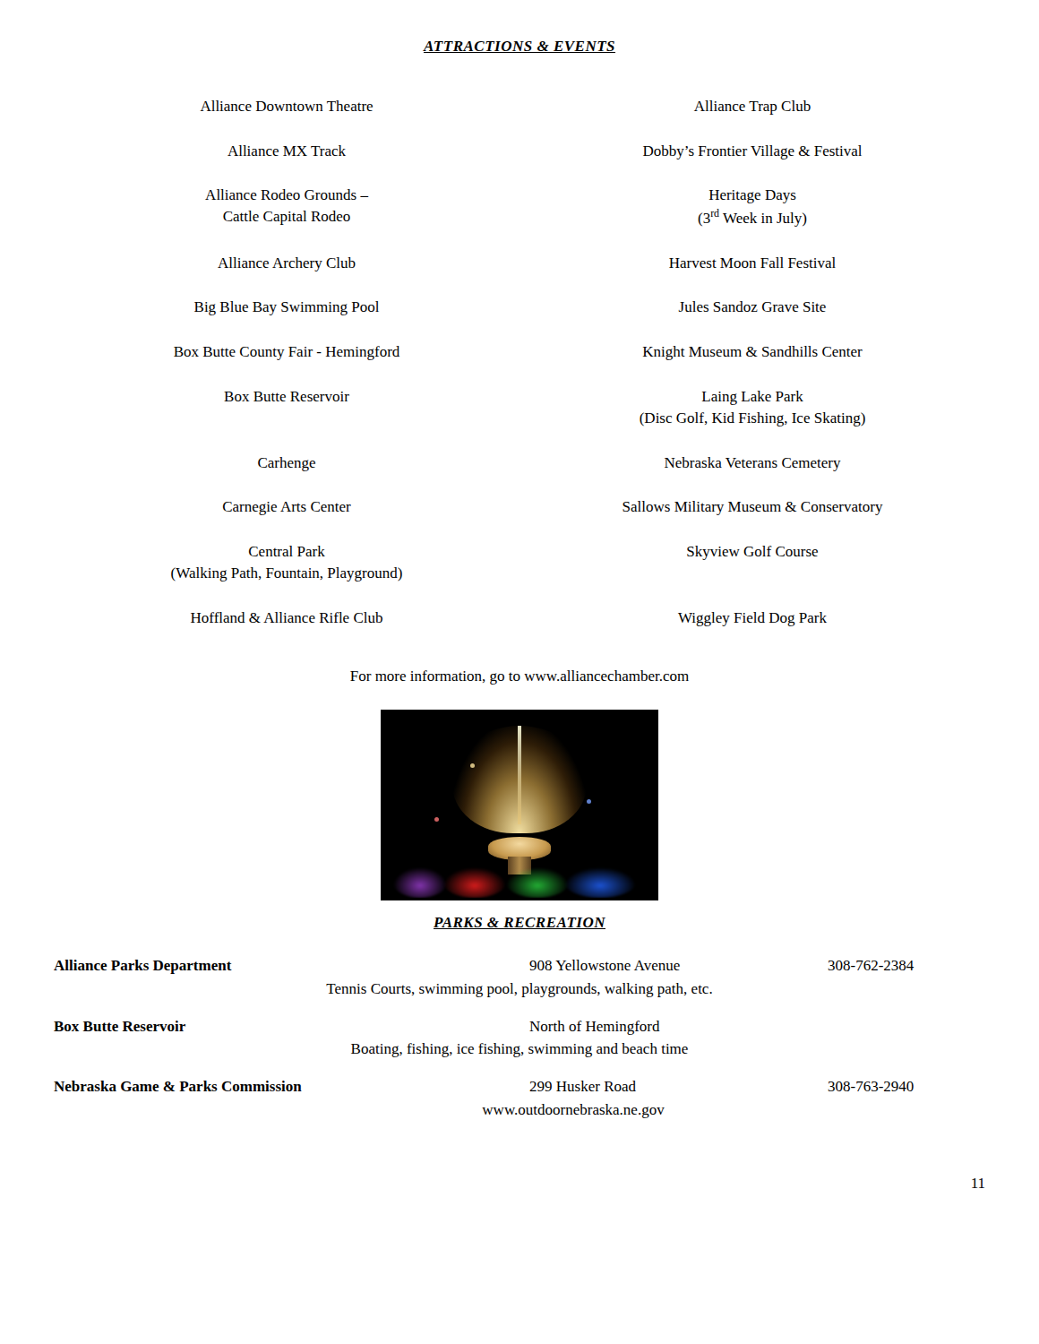ATTRACTIONS & EVENTS
| Alliance Downtown Theatre | Alliance Trap Club |
| Alliance MX Track | Dobby’s Frontier Village & Festival |
| Alliance Rodeo Grounds – Cattle Capital Rodeo | Heritage Days (3 rd Week in July) |
| Alliance Archery Club | Harvest Moon Fall Festival |
| Big Blue Bay Swimming Pool | Jules Sandoz Grave Site |
| Box Butte County Fair - Hemingford | Knight Museum & Sandhills Center |
| Box Butte Reservoir | Laing Lake Park (Disc Golf, Kid Fishing, Ice Skating) |
| Carhenge | Nebraska Veterans Cemetery |
| Carnegie Arts Center | Sallows Military Museum & Conservatory |
| Central Park (Walking Path, Fountain, Playground) | Skyview Golf Course |
| Hoffland & Alliance Rifle Club | Wiggley Field Dog Park |
For more information, go to www.alliancechamber.com
PARKS & RECREATION
| Alliance Parks Department | 908 Yellowstone Avenue | 308-762-2384 |
| Tennis Courts, swimming pool, playgrounds, walking path, etc. |
| Box Butte Reservoir | North of Hemingford | |
| Boating, fishing, ice fishing, swimming and beach time |
| Nebraska Game & Parks Commission | 299 Husker Road | 308-763-2940 |
| www.outdoornebraska.ne.gov |
11